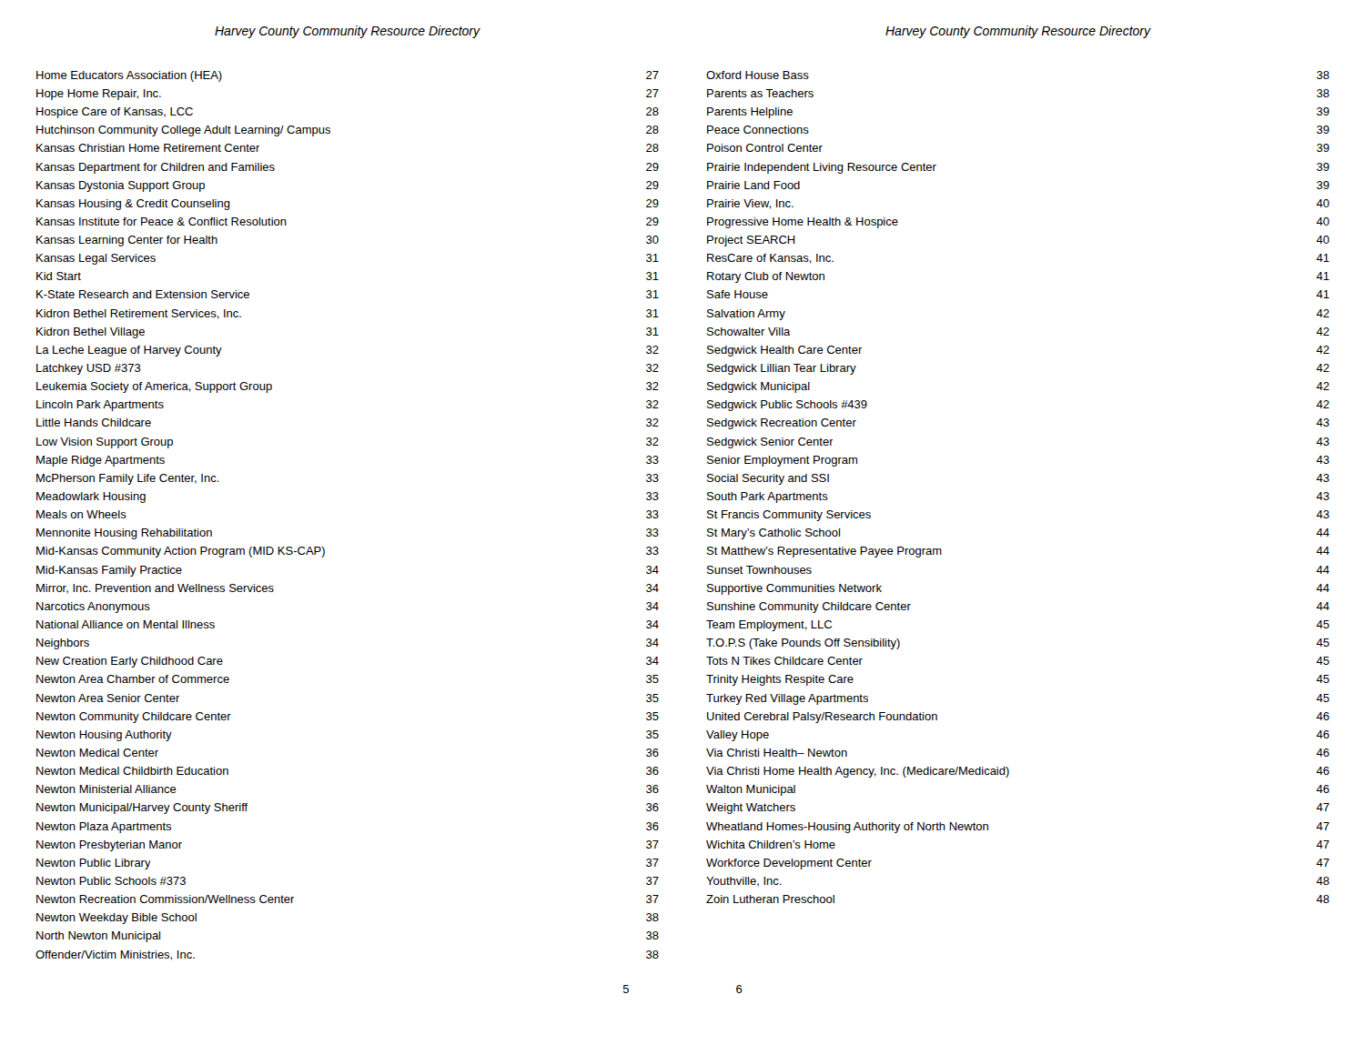Harvey County Community Resource Directory
Home Educators Association (HEA) 27
Hope Home Repair, Inc. 27
Hospice Care of Kansas, LCC 28
Hutchinson Community College Adult Learning/ Campus 28
Kansas Christian Home Retirement Center 28
Kansas Department for Children and Families 29
Kansas Dystonia Support Group 29
Kansas Housing & Credit Counseling 29
Kansas Institute for Peace & Conflict Resolution 29
Kansas Learning Center for Health 30
Kansas Legal Services 31
Kid Start 31
K-State Research and Extension Service 31
Kidron Bethel Retirement Services, Inc. 31
Kidron Bethel Village 31
La Leche League of Harvey County 32
Latchkey USD #37332
Leukemia Society of America, Support Group 32
Lincoln Park Apartments 32
Little Hands Childcare 32
Low Vision Support Group 32
Maple Ridge Apartments 33
McPherson Family Life Center, Inc. 33
Meadowlark Housing 33
Meals on Wheels 33
Mennonite Housing Rehabilitation 33
Mid-Kansas Community Action Program (MID KS-CAP) 33
Mid-Kansas Family Practice 34
Mirror, Inc. Prevention and Wellness Services 34
Narcotics Anonymous 34
National Alliance on Mental Illness 34
Neighbors 34
New Creation Early Childhood Care 34
Newton Area Chamber of Commerce 35
Newton Area Senior Center 35
Newton Community Childcare Center 35
Newton Housing Authority 35
Newton Medical Center 36
Newton Medical Childbirth Education 36
Newton Ministerial Alliance 36
Newton Municipal/Harvey County Sheriff 36
Newton Plaza Apartments 36
Newton Presbyterian Manor 37
Newton Public Library 37
Newton Public Schools #37337
Newton Recreation Commission/Wellness Center 37
Newton Weekday Bible School 38
North Newton Municipal 38
Offender/Victim Ministries, Inc. 38
5
Harvey County Community Resource Directory
Oxford House Bass 38
Parents as Teachers 38
Parents Helpline 39
Peace Connections 39
Poison Control Center 39
Prairie Independent Living Resource Center 39
Prairie Land Food 39
Prairie View, Inc. 40
Progressive Home Health & Hospice 40
Project SEARCH 40
ResCare of Kansas, Inc. 41
Rotary Club of Newton 41
Safe House 41
Salvation Army 42
Schowalter Villa 42
Sedgwick Health Care Center 42
Sedgwick Lillian Tear Library 42
Sedgwick Municipal 42
Sedgwick Public Schools #43942
Sedgwick Recreation Center 43
Sedgwick Senior Center 43
Senior Employment Program 43
Social Security and SSI 43
South Park Apartments 43
St Francis Community Services 43
St Mary’s Catholic School 44
St Matthew’s Representative Payee Program 44
Sunset Townhouses 44
Supportive Communities Network 44
Sunshine Community Childcare Center 44
Team Employment, LLC 45
T.O.P.S (Take Pounds Off Sensibility) 45
Tots N Tikes Childcare Center 45
Trinity Heights Respite Care 45
Turkey Red Village Apartments 45
United Cerebral Palsy/Research Foundation 46
Valley Hope 46
Via Christi Health– Newton 46
Via Christi Home Health Agency, Inc. (Medicare/Medicaid) 46
Walton Municipal 46
Weight Watchers 47
Wheatland Homes-Housing Authority of North Newton 47
Wichita Children’s Home 47
Workforce Development Center 47
Youthville, Inc. 48
Zoin Lutheran Preschool 48
6